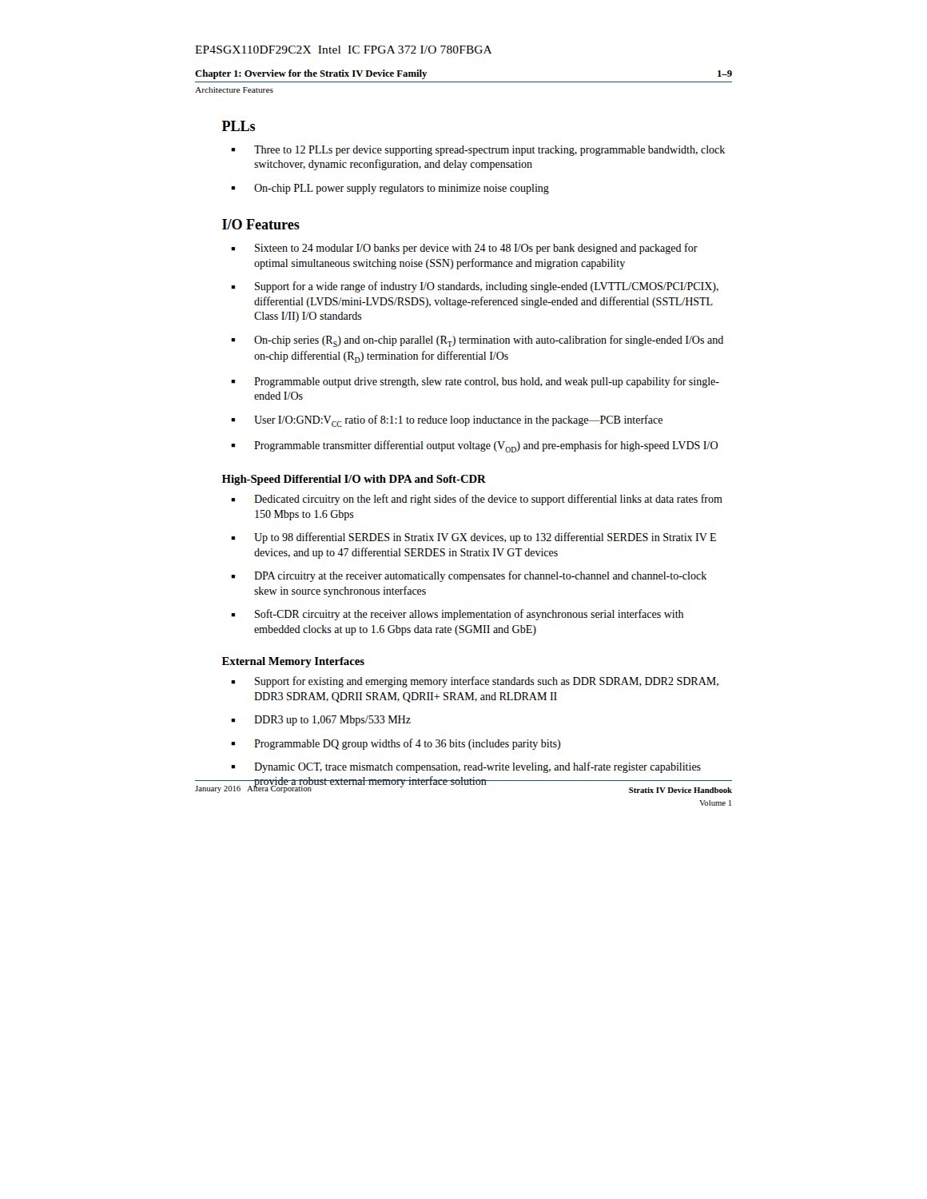EP4SGX110DF29C2X Intel IC FPGA 372 I/O 780FBGA
Chapter 1: Overview for the Stratix IV Device Family
1–9
Architecture Features
PLLs
Three to 12 PLLs per device supporting spread-spectrum input tracking, programmable bandwidth, clock switchover, dynamic reconfiguration, and delay compensation
On-chip PLL power supply regulators to minimize noise coupling
I/O Features
Sixteen to 24 modular I/O banks per device with 24 to 48 I/Os per bank designed and packaged for optimal simultaneous switching noise (SSN) performance and migration capability
Support for a wide range of industry I/O standards, including single-ended (LVTTL/CMOS/PCI/PCIX), differential (LVDS/mini-LVDS/RSDS), voltage-referenced single-ended and differential (SSTL/HSTL Class I/II) I/O standards
On-chip series (RS) and on-chip parallel (RT) termination with auto-calibration for single-ended I/Os and on-chip differential (RD) termination for differential I/Os
Programmable output drive strength, slew rate control, bus hold, and weak pull-up capability for single-ended I/Os
User I/O:GND:VCC ratio of 8:1:1 to reduce loop inductance in the package—PCB interface
Programmable transmitter differential output voltage (VOD) and pre-emphasis for high-speed LVDS I/O
High-Speed Differential I/O with DPA and Soft-CDR
Dedicated circuitry on the left and right sides of the device to support differential links at data rates from 150 Mbps to 1.6 Gbps
Up to 98 differential SERDES in Stratix IV GX devices, up to 132 differential SERDES in Stratix IV E devices, and up to 47 differential SERDES in Stratix IV GT devices
DPA circuitry at the receiver automatically compensates for channel-to-channel and channel-to-clock skew in source synchronous interfaces
Soft-CDR circuitry at the receiver allows implementation of asynchronous serial interfaces with embedded clocks at up to 1.6 Gbps data rate (SGMII and GbE)
External Memory Interfaces
Support for existing and emerging memory interface standards such as DDR SDRAM, DDR2 SDRAM, DDR3 SDRAM, QDRII SRAM, QDRII+ SRAM, and RLDRAM II
DDR3 up to 1,067 Mbps/533 MHz
Programmable DQ group widths of 4 to 36 bits (includes parity bits)
Dynamic OCT, trace mismatch compensation, read-write leveling, and half-rate register capabilities provide a robust external memory interface solution
January 2016 Altera Corporation
Stratix IV Device Handbook
Volume 1